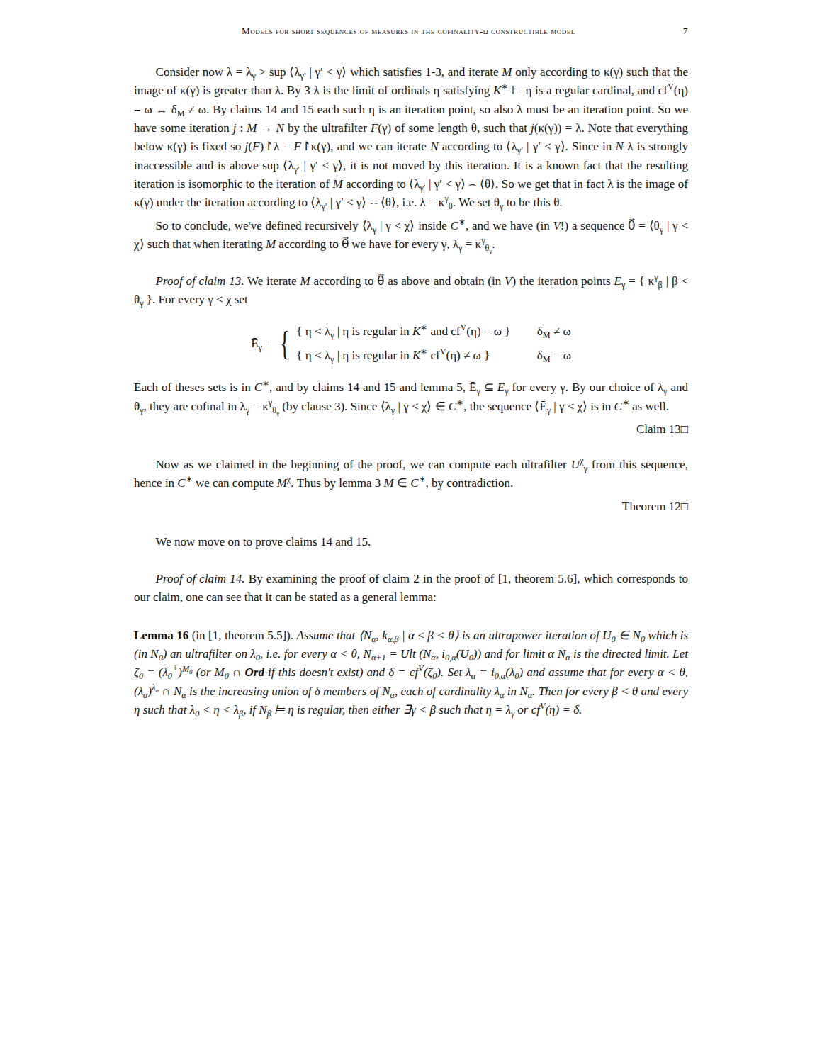Models for short sequences of measures in the cofinality-ω constructible model 7
Consider now λ = λγ > sup ⟨λγ′ | γ′ < γ⟩ which satisfies 1-3, and iterate M only according to κ(γ) such that the image of κ(γ) is greater than λ. By 3 λ is the limit of ordinals η satisfying K∗ ⊨ η is a regular cardinal, and cfV(η) = ω ↔ δM ≠ ω. By claims 14 and 15 each such η is an iteration point, so also λ must be an iteration point. So we have some iteration j : M → N by the ultrafilter F(γ) of some length θ, such that j(κ(γ)) = λ. Note that everything below κ(γ) is fixed so j(F)↾λ = F↾κ(γ), and we can iterate N according to ⟨λγ′ | γ′ < γ⟩. Since in N λ is strongly inaccessible and is above sup ⟨λγ′ | γ′ < γ⟩, it is not moved by this iteration. It is a known fact that the resulting iteration is isomorphic to the iteration of M according to ⟨λγ′ | γ′ < γ⟩ ⌢ ⟨θ⟩. So we get that in fact λ is the image of κ(γ) under the iteration according to ⟨λγ′ | γ′ < γ⟩ ⌢ ⟨θ⟩, i.e. λ = κγθ. We set θγ to be this θ.
So to conclude, we've defined recursively ⟨λγ | γ < χ⟩ inside C∗, and we have (in V!) a sequence θ⃗ = ⟨θγ | γ < χ⟩ such that when iterating M according to θ⃗ we have for every γ, λγ = κγθγ.
Proof of claim 13. We iterate M according to θ⃗ as above and obtain (in V) the iteration points Eγ = { κγβ | β < θγ }. For every γ < χ set
Ēγ ={ { η < λγ | η is regular in K∗ and cfV(η) = ω }δM ≠ ω { η < λγ | η is regular in K∗ cfV(η) ≠ ω }δM = ω
Each of theses sets is in C∗, and by claims 14 and 15 and lemma 5, Ēγ ⊆ Eγ for every γ. By our choice of λγ and θγ, they are cofinal in λγ = κγθγ (by clause 3). Since ⟨λγ | γ < χ⟩ ∈ C∗, the sequence ⟨Ēγ | γ < χ⟩ is in C∗ as well.
Claim 13□
Now as we claimed in the beginning of the proof, we can compute each ultrafilter Uχγ from this sequence, hence in C∗ we can compute Mχ. Thus by lemma 3 M ∈ C∗, by contradiction.
Theorem 12□
We now move on to prove claims 14 and 15.
Proof of claim 14. By examining the proof of claim 2 in the proof of [1, theorem 5.6], which corresponds to our claim, one can see that it can be stated as a general lemma:
Lemma 16 (in [1, theorem 5.5]). Assume that ⟨Nα, kα,β | α ≤ β < θ⟩ is an ultrapower iteration of U0 ∈ N0 which is (in N0) an ultrafilter on λ0, i.e. for every α < θ, Nα+1 = Ult (Nα, i0,α(U0)) and for limit α Nα is the directed limit. Let ζ0 = (λ0+)M0 (or M0 ∩ Ord if this doesn't exist) and δ = cfV(ζ0). Set λα = i0,α(λ0) and assume that for every α < θ, (λα)λα ∩ Nα is the increasing union of δ members of Nα, each of cardinality λα in Nα. Then for every β < θ and every η such that λ0 < η < λβ, if Nβ ⊨ η is regular, then either ∃γ < β such that η = λγ or cfV(η) = δ.